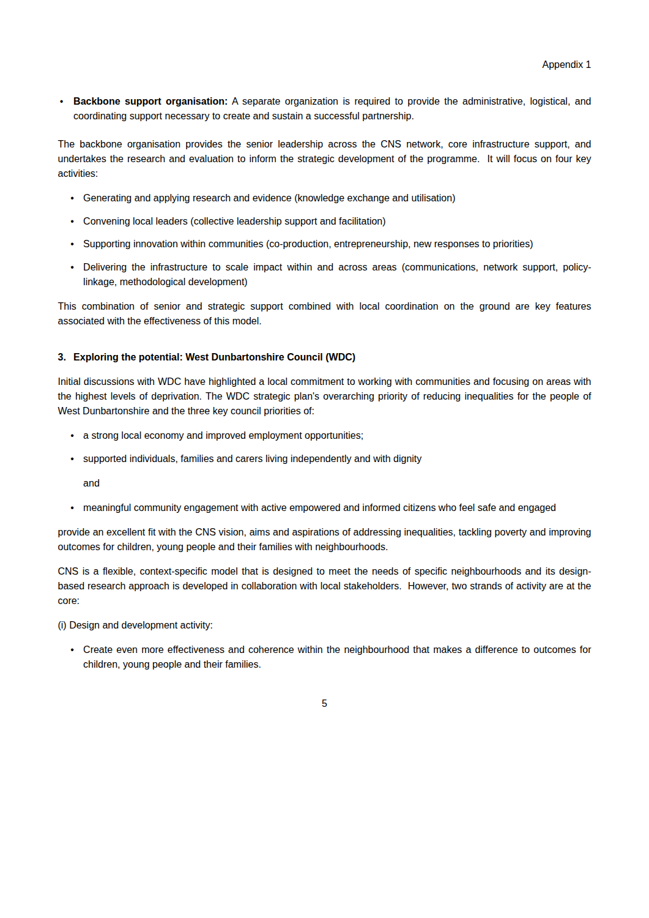Appendix 1
Backbone support organisation: A separate organization is required to provide the administrative, logistical, and coordinating support necessary to create and sustain a successful partnership.
The backbone organisation provides the senior leadership across the CNS network, core infrastructure support, and undertakes the research and evaluation to inform the strategic development of the programme. It will focus on four key activities:
Generating and applying research and evidence (knowledge exchange and utilisation)
Convening local leaders (collective leadership support and facilitation)
Supporting innovation within communities (co-production, entrepreneurship, new responses to priorities)
Delivering the infrastructure to scale impact within and across areas (communications, network support, policy-linkage, methodological development)
This combination of senior and strategic support combined with local coordination on the ground are key features associated with the effectiveness of this model.
3. Exploring the potential: West Dunbartonshire Council (WDC)
Initial discussions with WDC have highlighted a local commitment to working with communities and focusing on areas with the highest levels of deprivation. The WDC strategic plan's overarching priority of reducing inequalities for the people of West Dunbartonshire and the three key council priorities of:
a strong local economy and improved employment opportunities;
supported individuals, families and carers living independently and with dignity
and
meaningful community engagement with active empowered and informed citizens who feel safe and engaged
provide an excellent fit with the CNS vision, aims and aspirations of addressing inequalities, tackling poverty and improving outcomes for children, young people and their families with neighbourhoods.
CNS is a flexible, context-specific model that is designed to meet the needs of specific neighbourhoods and its design-based research approach is developed in collaboration with local stakeholders. However, two strands of activity are at the core:
(i) Design and development activity:
Create even more effectiveness and coherence within the neighbourhood that makes a difference to outcomes for children, young people and their families.
5